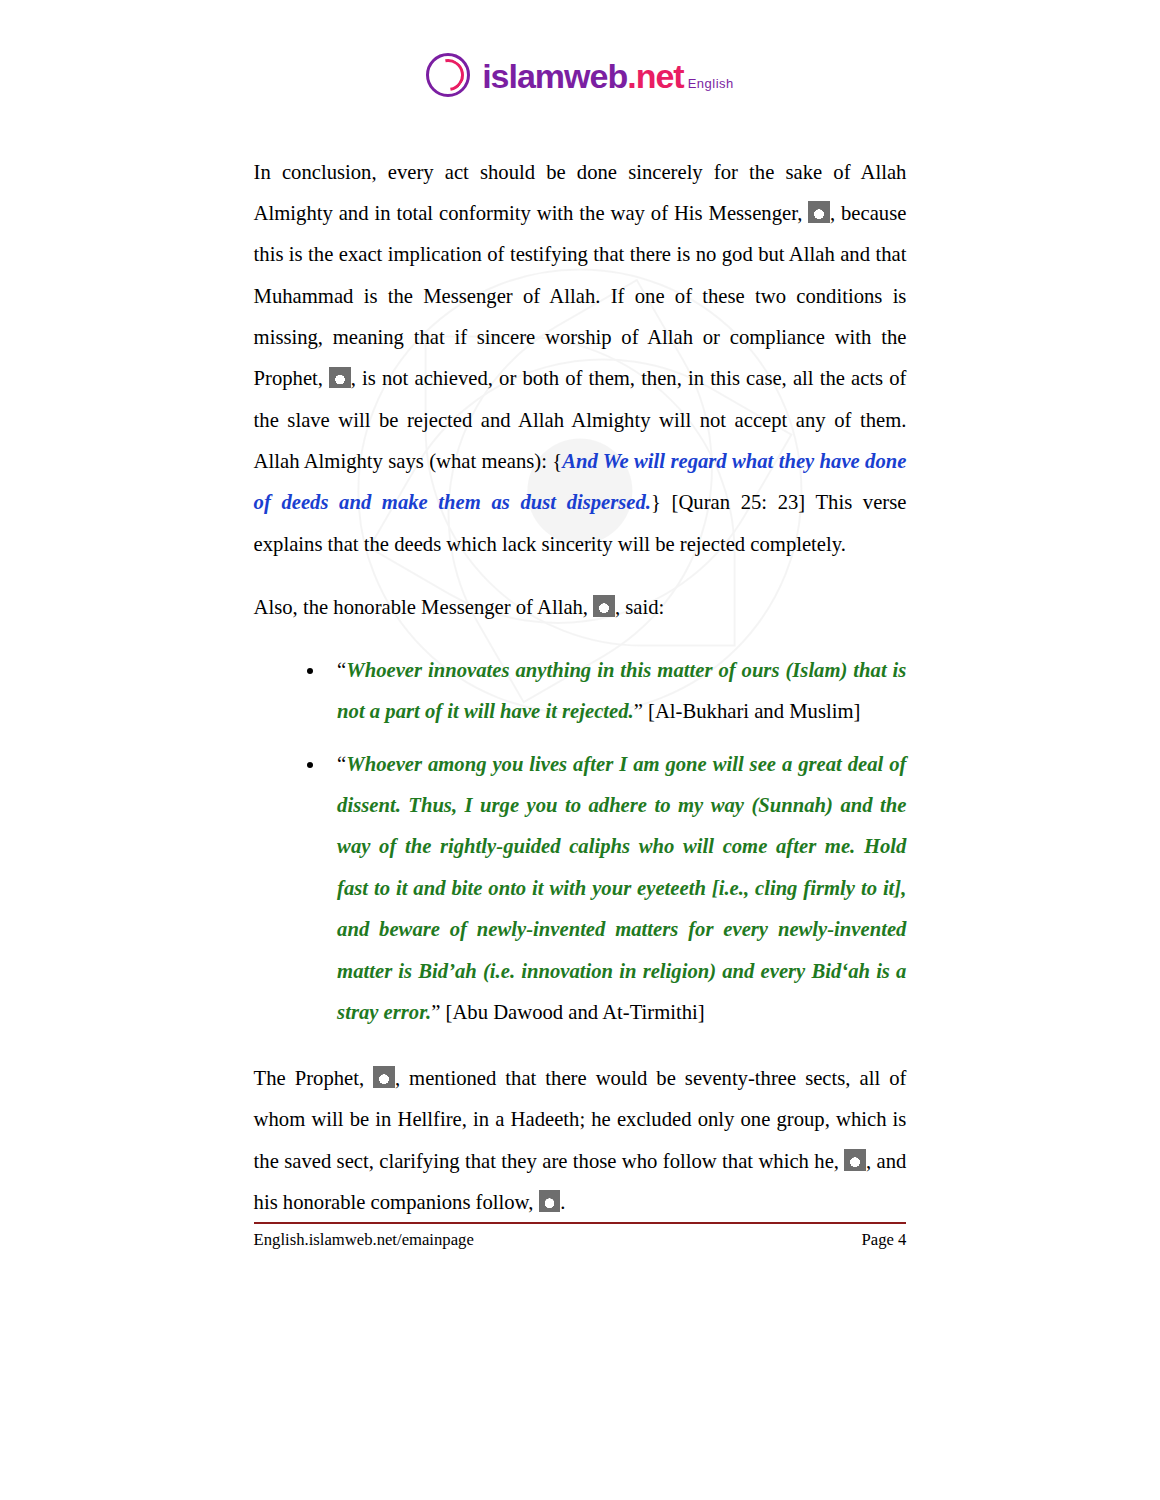islamweb.net English
In conclusion, every act should be done sincerely for the sake of Allah Almighty and in total conformity with the way of His Messenger, , because this is the exact implication of testifying that there is no god but Allah and that Muhammad is the Messenger of Allah. If one of these two conditions is missing, meaning that if sincere worship of Allah or compliance with the Prophet, , is not achieved, or both of them, then, in this case, all the acts of the slave will be rejected and Allah Almighty will not accept any of them. Allah Almighty says (what means): {And We will regard what they have done of deeds and make them as dust dispersed.} [Quran 25: 23] This verse explains that the deeds which lack sincerity will be rejected completely.
Also, the honorable Messenger of Allah, , said:
“Whoever innovates anything in this matter of ours (Islam) that is not a part of it will have it rejected.” [Al-Bukhari and Muslim]
“Whoever among you lives after I am gone will see a great deal of dissent. Thus, I urge you to adhere to my way (Sunnah) and the way of the rightly-guided caliphs who will come after me. Hold fast to it and bite onto it with your eyeteeth [i.e., cling firmly to it], and beware of newly-invented matters for every newly-invented matter is Bid’ah (i.e. innovation in religion) and every Bid‘ah is a stray error.” [Abu Dawood and At-Tirmithi]
The Prophet, , mentioned that there would be seventy-three sects, all of whom will be in Hellfire, in a Hadeeth; he excluded only one group, which is the saved sect, clarifying that they are those who follow that which he, , and his honorable companions follow, .
English.islamweb.net/emainpage Page 4